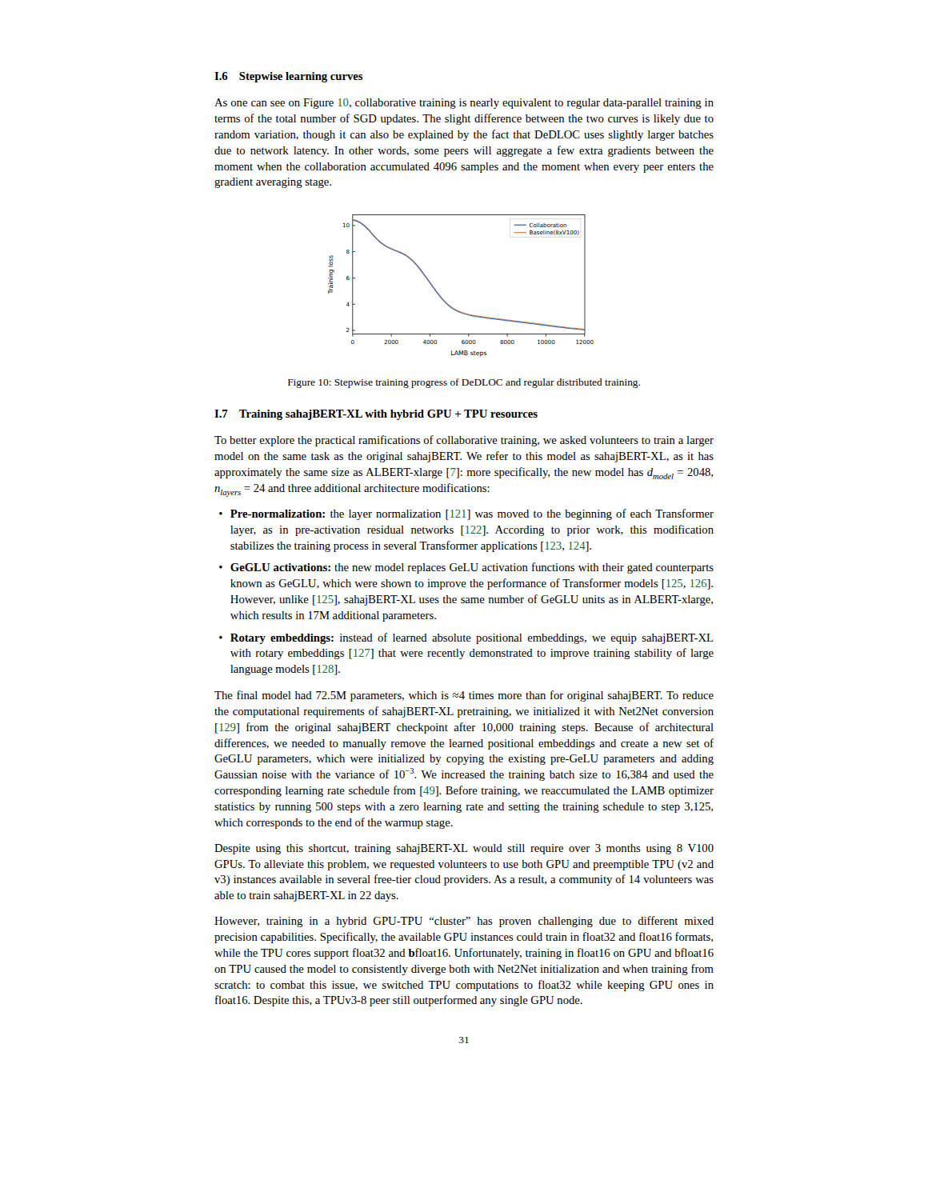I.6 Stepwise learning curves
As one can see on Figure 10, collaborative training is nearly equivalent to regular data-parallel training in terms of the total number of SGD updates. The slight difference between the two curves is likely due to random variation, though it can also be explained by the fact that DeDLOC uses slightly larger batches due to network latency. In other words, some peers will aggregate a few extra gradients between the moment when the collaboration accumulated 4096 samples and the moment when every peer enters the gradient averaging stage.
10 8 6 4 2 0 2000 4000 6000 8000 10000 12000 LAMB steps Training loss Collaboration Baseline(8xV100)
Figure 10: Stepwise training progress of DeDLOC and regular distributed training.
I.7 Training sahajBERT-XL with hybrid GPU + TPU resources
To better explore the practical ramifications of collaborative training, we asked volunteers to train a larger model on the same task as the original sahajBERT. We refer to this model as sahajBERT-XL, as it has approximately the same size as ALBERT-xlarge [7]: more specifically, the new model has dmodel = 2048, nlayers = 24 and three additional architecture modifications:
Pre-normalization: the layer normalization [121] was moved to the beginning of each Transformer layer, as in pre-activation residual networks [122]. According to prior work, this modification stabilizes the training process in several Transformer applications [123, 124].
GeGLU activations: the new model replaces GeLU activation functions with their gated counterparts known as GeGLU, which were shown to improve the performance of Transformer models [125, 126]. However, unlike [125], sahajBERT-XL uses the same number of GeGLU units as in ALBERT-xlarge, which results in 17M additional parameters.
Rotary embeddings: instead of learned absolute positional embeddings, we equip sahajBERT-XL with rotary embeddings [127] that were recently demonstrated to improve training stability of large language models [128].
The final model had 72.5M parameters, which is ≈4 times more than for original sahajBERT. To reduce the computational requirements of sahajBERT-XL pretraining, we initialized it with Net2Net conversion [129] from the original sahajBERT checkpoint after 10,000 training steps. Because of architectural differences, we needed to manually remove the learned positional embeddings and create a new set of GeGLU parameters, which were initialized by copying the existing pre-GeLU parameters and adding Gaussian noise with the variance of 10−3. We increased the training batch size to 16,384 and used the corresponding learning rate schedule from [49]. Before training, we reaccumulated the LAMB optimizer statistics by running 500 steps with a zero learning rate and setting the training schedule to step 3,125, which corresponds to the end of the warmup stage.
Despite using this shortcut, training sahajBERT-XL would still require over 3 months using 8 V100 GPUs. To alleviate this problem, we requested volunteers to use both GPU and preemptible TPU (v2 and v3) instances available in several free-tier cloud providers. As a result, a community of 14 volunteers was able to train sahajBERT-XL in 22 days.
However, training in a hybrid GPU-TPU “cluster” has proven challenging due to different mixed precision capabilities. Specifically, the available GPU instances could train in float32 and float16 formats, while the TPU cores support float32 and bfloat16. Unfortunately, training in float16 on GPU and bfloat16 on TPU caused the model to consistently diverge both with Net2Net initialization and when training from scratch: to combat this issue, we switched TPU computations to float32 while keeping GPU ones in float16. Despite this, a TPUv3-8 peer still outperformed any single GPU node.
31